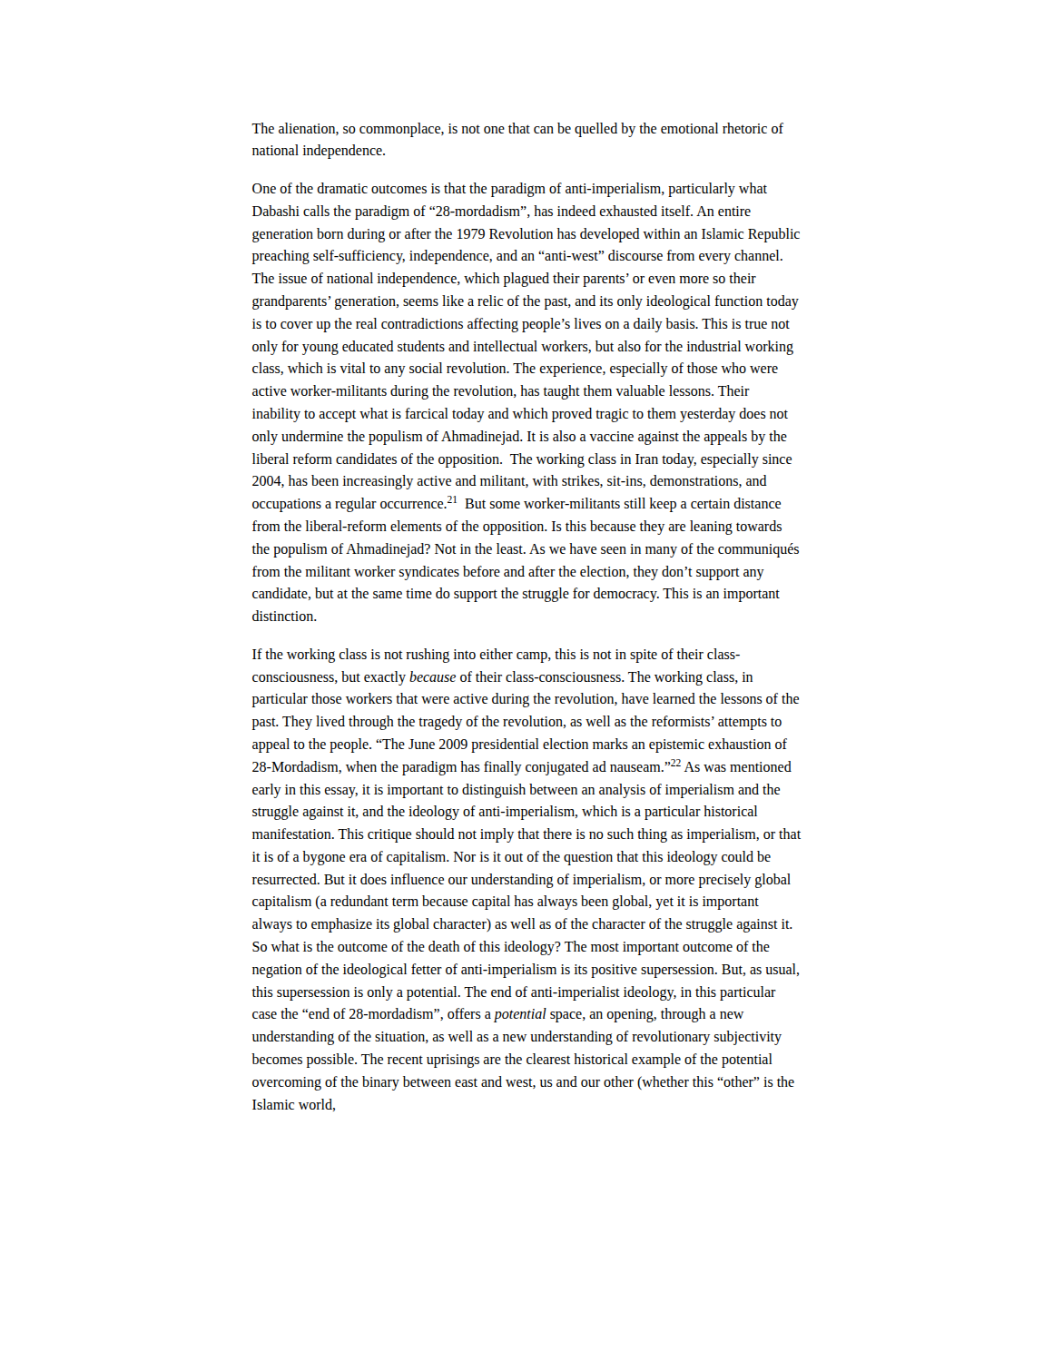The alienation, so commonplace, is not one that can be quelled by the emotional rhetoric of national independence.
One of the dramatic outcomes is that the paradigm of anti-imperialism, particularly what Dabashi calls the paradigm of “28-mordadism”, has indeed exhausted itself. An entire generation born during or after the 1979 Revolution has developed within an Islamic Republic preaching self-sufficiency, independence, and an “anti-west” discourse from every channel. The issue of national independence, which plagued their parents’ or even more so their grandparents’ generation, seems like a relic of the past, and its only ideological function today is to cover up the real contradictions affecting people’s lives on a daily basis. This is true not only for young educated students and intellectual workers, but also for the industrial working class, which is vital to any social revolution. The experience, especially of those who were active worker-militants during the revolution, has taught them valuable lessons. Their inability to accept what is farcical today and which proved tragic to them yesterday does not only undermine the populism of Ahmadinejad. It is also a vaccine against the appeals by the liberal reform candidates of the opposition. The working class in Iran today, especially since 2004, has been increasingly active and militant, with strikes, sit-ins, demonstrations, and occupations a regular occurrence.21 But some worker-militants still keep a certain distance from the liberal-reform elements of the opposition. Is this because they are leaning towards the populism of Ahmadinejad? Not in the least. As we have seen in many of the communiqués from the militant worker syndicates before and after the election, they don’t support any candidate, but at the same time do support the struggle for democracy. This is an important distinction.
If the working class is not rushing into either camp, this is not in spite of their class-consciousness, but exactly because of their class-consciousness. The working class, in particular those workers that were active during the revolution, have learned the lessons of the past. They lived through the tragedy of the revolution, as well as the reformists’ attempts to appeal to the people. “The June 2009 presidential election marks an epistemic exhaustion of 28-Mordadism, when the paradigm has finally conjugated ad nauseam.”22 As was mentioned early in this essay, it is important to distinguish between an analysis of imperialism and the struggle against it, and the ideology of anti-imperialism, which is a particular historical manifestation. This critique should not imply that there is no such thing as imperialism, or that it is of a bygone era of capitalism. Nor is it out of the question that this ideology could be resurrected. But it does influence our understanding of imperialism, or more precisely global capitalism (a redundant term because capital has always been global, yet it is important always to emphasize its global character) as well as of the character of the struggle against it. So what is the outcome of the death of this ideology? The most important outcome of the negation of the ideological fetter of anti-imperialism is its positive supersession. But, as usual, this supersession is only a potential. The end of anti-imperialist ideology, in this particular case the “end of 28-mordadism”, offers a potential space, an opening, through a new understanding of the situation, as well as a new understanding of revolutionary subjectivity becomes possible. The recent uprisings are the clearest historical example of the potential overcoming of the binary between east and west, us and our other (whether this “other” is the Islamic world,